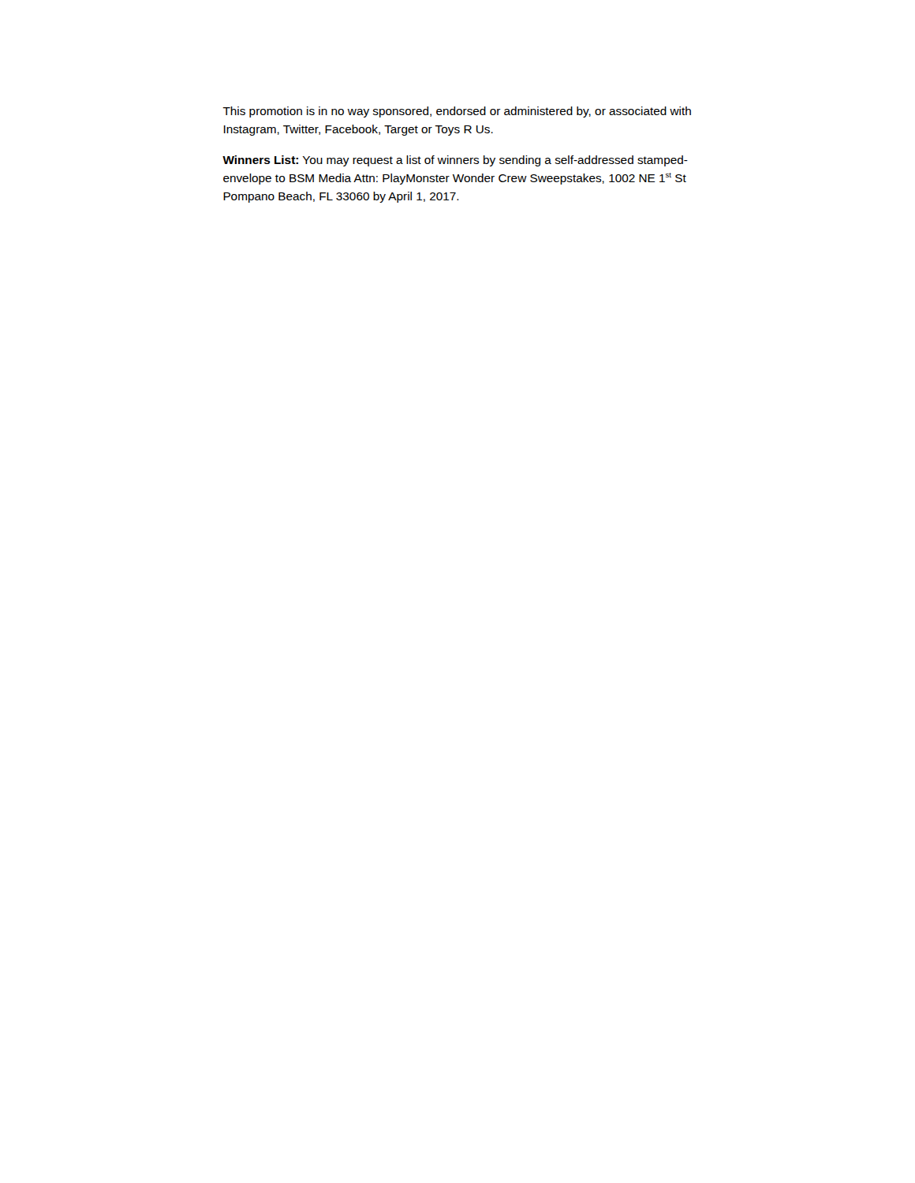This promotion is in no way sponsored, endorsed or administered by, or associated with Instagram, Twitter, Facebook, Target or Toys R Us.
Winners List: You may request a list of winners by sending a self-addressed stamped-envelope to BSM Media Attn: PlayMonster Wonder Crew Sweepstakes, 1002 NE 1st St Pompano Beach, FL 33060 by April 1, 2017.